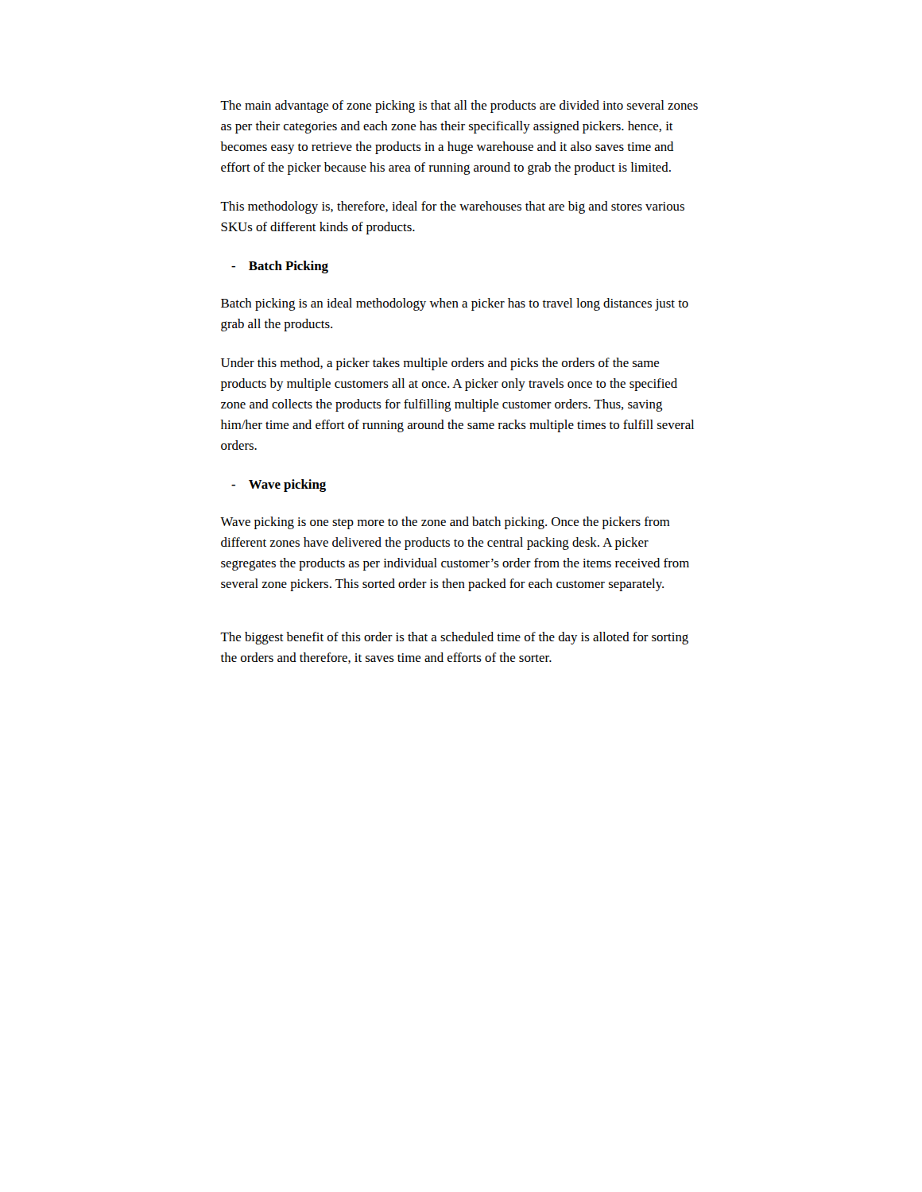The main advantage of zone picking is that all the products are divided into several zones as per their categories and each zone has their specifically assigned pickers. hence, it becomes easy to retrieve the products in a huge warehouse and it also saves time and effort of the picker because his area of running around to grab the product is limited.
This methodology is, therefore, ideal for the warehouses that are big and stores various SKUs of different kinds of products.
Batch Picking
Batch picking is an ideal methodology when a picker has to travel long distances just to grab all the products.
Under this method, a picker takes multiple orders and picks the orders of the same products by multiple customers all at once. A picker only travels once to the specified zone and collects the products for fulfilling multiple customer orders. Thus, saving him/her time and effort of running around the same racks multiple times to fulfill several orders.
Wave picking
Wave picking is one step more to the zone and batch picking. Once the pickers from different zones have delivered the products to the central packing desk. A picker segregates the products as per individual customer’s order from the items received from several zone pickers. This sorted order is then packed for each customer separately.
The biggest benefit of this order is that a scheduled time of the day is alloted for sorting the orders and therefore, it saves time and efforts of the sorter.